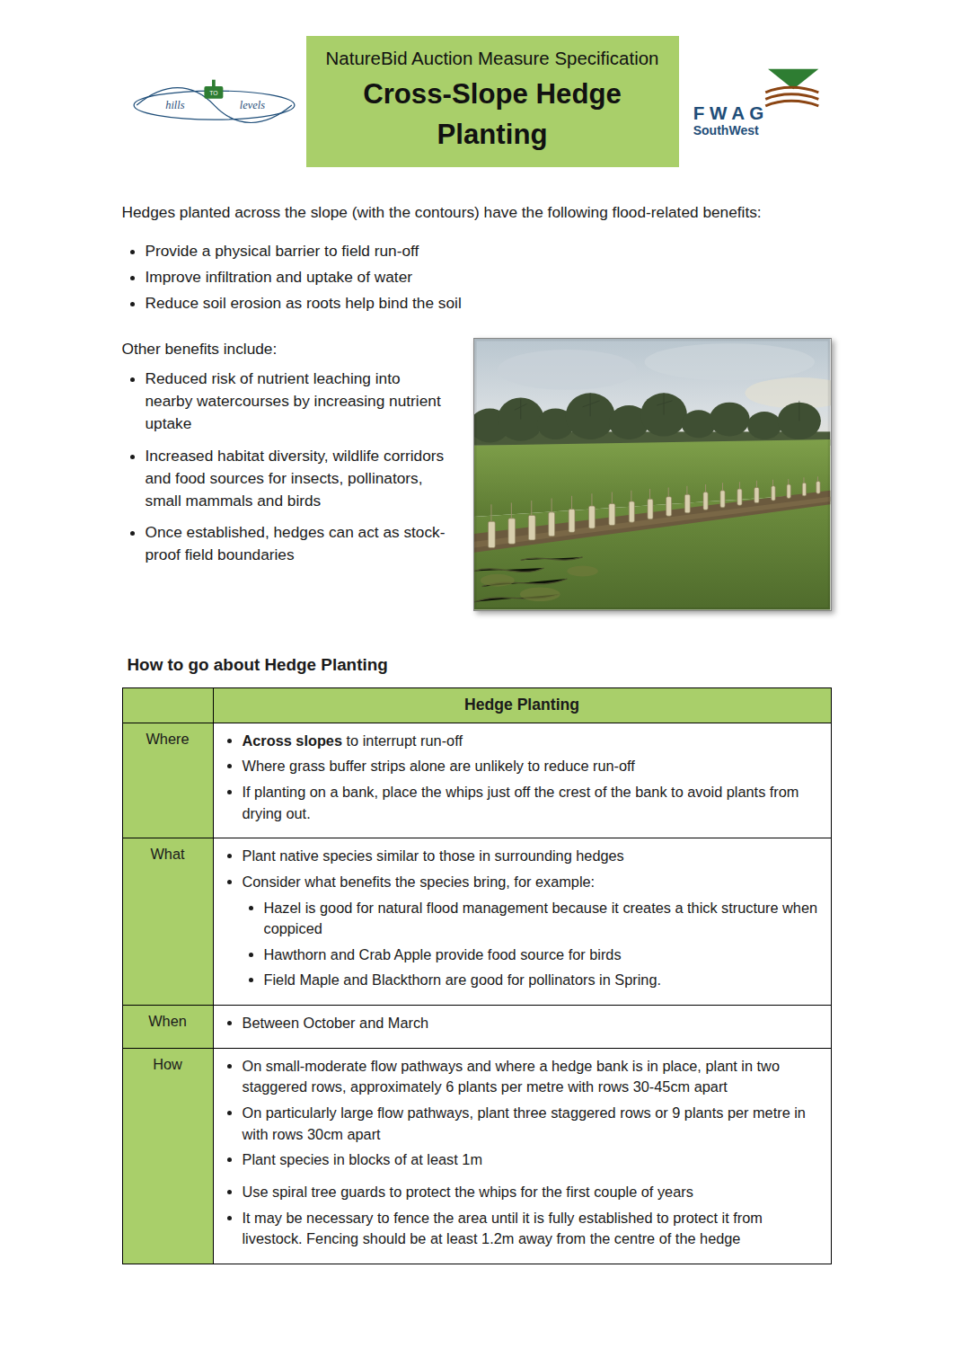hills levels TO
NatureBid Auction Measure Specification
Cross-Slope Hedge Planting
F W A G SouthWest
Hedges planted across the slope (with the contours) have the following flood-related benefits:
Provide a physical barrier to field run-off
Improve infiltration and uptake of water
Reduce soil erosion as roots help bind the soil
Other benefits include:
Reduced risk of nutrient leaching into nearby watercourses by increasing nutrient uptake
Increased habitat diversity, wildlife corridors and food sources for insects, pollinators, small mammals and birds
Once established, hedges can act as stock-proof field boundaries
How to go about Hedge Planting
| | Hedge Planting |
| --- | --- |
| Where | Across slopes to interrupt run-off Where grass buffer strips alone are unlikely to reduce run-off If planting on a bank, place the whips just off the crest of the bank to avoid plants from drying out. |
| What | Plant native species similar to those in surrounding hedges Consider what benefits the species bring, for example: Hazel is good for natural flood management because it creates a thick structure when coppiced Hawthorn and Crab Apple provide food source for birds Field Maple and Blackthorn are good for pollinators in Spring. |
| When | Between October and March |
| How | On small-moderate flow pathways and where a hedge bank is in place, plant in two staggered rows, approximately 6 plants per metre with rows 30-45cm apart On particularly large flow pathways, plant three staggered rows or 9 plants per metre in with rows 30cm apart Plant species in blocks of at least 1m Use spiral tree guards to protect the whips for the first couple of years It may be necessary to fence the area until it is fully established to protect it from livestock. Fencing should be at least 1.2m away from the centre of the hedge |